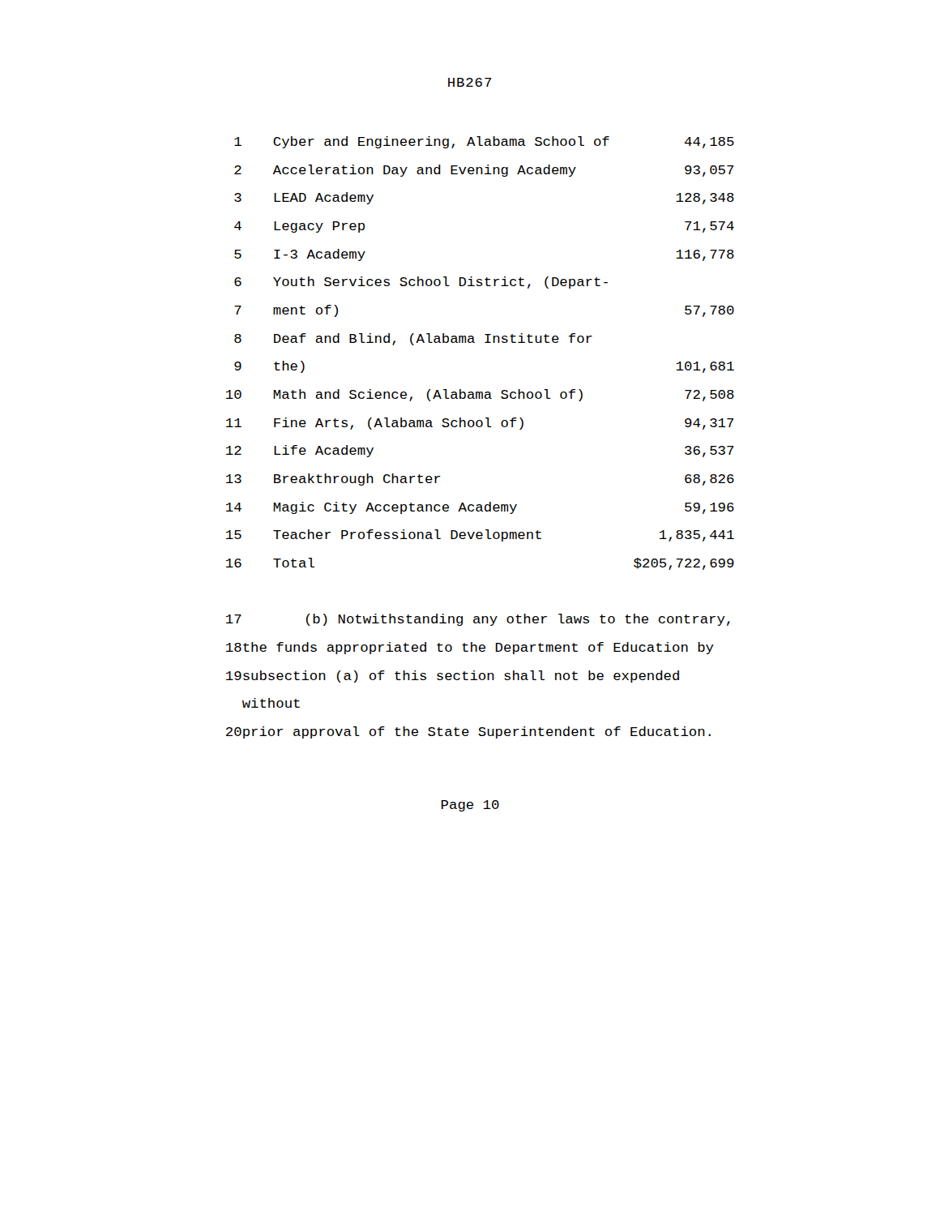HB267
| 1 | Cyber and Engineering, Alabama School of 44,185 |
| 2 | Acceleration Day and Evening Academy 93,057 |
| 3 | LEAD Academy 128,348 |
| 4 | Legacy Prep 71,574 |
| 5 | I-3 Academy 116,778 |
| 6 | Youth Services School District, (Depart- |
| 7 | ment of) 57,780 |
| 8 | Deaf and Blind, (Alabama Institute for |
| 9 | the) 101,681 |
| 10 | Math and Science, (Alabama School of) 72,508 |
| 11 | Fine Arts, (Alabama School of) 94,317 |
| 12 | Life Academy 36,537 |
| 13 | Breakthrough Charter 68,826 |
| 14 | Magic City Acceptance Academy 59,196 |
| 15 | Teacher Professional Development 1,835,441 |
| 16 | Total $205,722,699 |
| 17 | (b) Notwithstanding any other laws to the contrary, |
| 18 | the funds appropriated to the Department of Education by |
| 19 | subsection (a) of this section shall not be expended without |
| 20 | prior approval of the State Superintendent of Education. |
Page 10